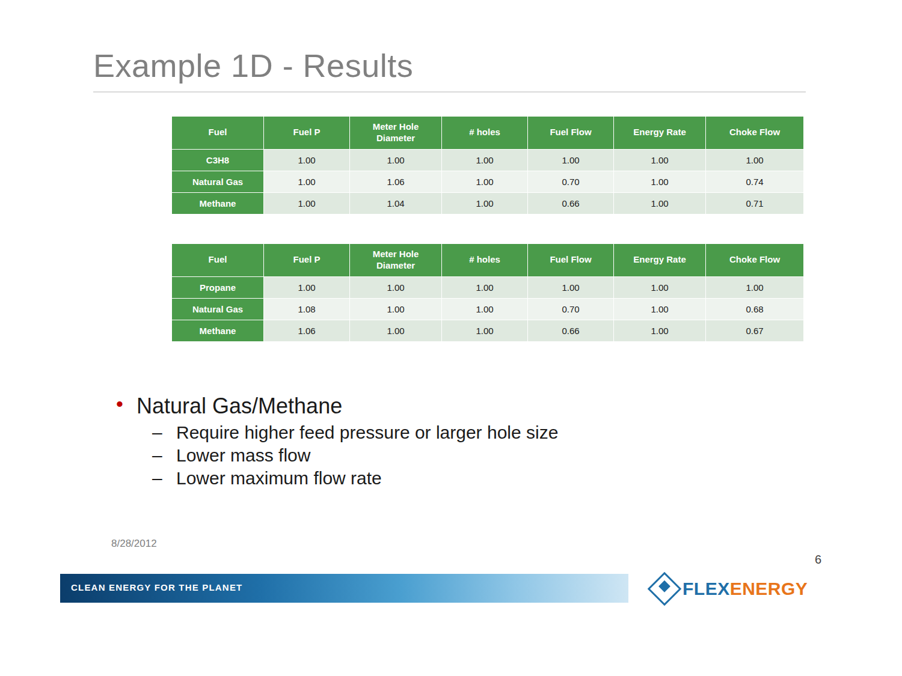Example 1D - Results
| Fuel | Fuel P | Meter Hole Diameter | # holes | Fuel Flow | Energy Rate | Choke Flow |
| --- | --- | --- | --- | --- | --- | --- |
| C3H8 | 1.00 | 1.00 | 1.00 | 1.00 | 1.00 | 1.00 |
| Natural Gas | 1.00 | 1.06 | 1.00 | 0.70 | 1.00 | 0.74 |
| Methane | 1.00 | 1.04 | 1.00 | 0.66 | 1.00 | 0.71 |
| Fuel | Fuel P | Meter Hole Diameter | # holes | Fuel Flow | Energy Rate | Choke Flow |
| --- | --- | --- | --- | --- | --- | --- |
| Propane | 1.00 | 1.00 | 1.00 | 1.00 | 1.00 | 1.00 |
| Natural Gas | 1.08 | 1.00 | 1.00 | 0.70 | 1.00 | 0.68 |
| Methane | 1.06 | 1.00 | 1.00 | 0.66 | 1.00 | 0.67 |
Natural Gas/Methane
Require higher feed pressure or larger hole size
Lower mass flow
Lower maximum flow rate
8/28/2012
6
CLEAN ENERGY FOR THE PLANET
FLEX ENERGY